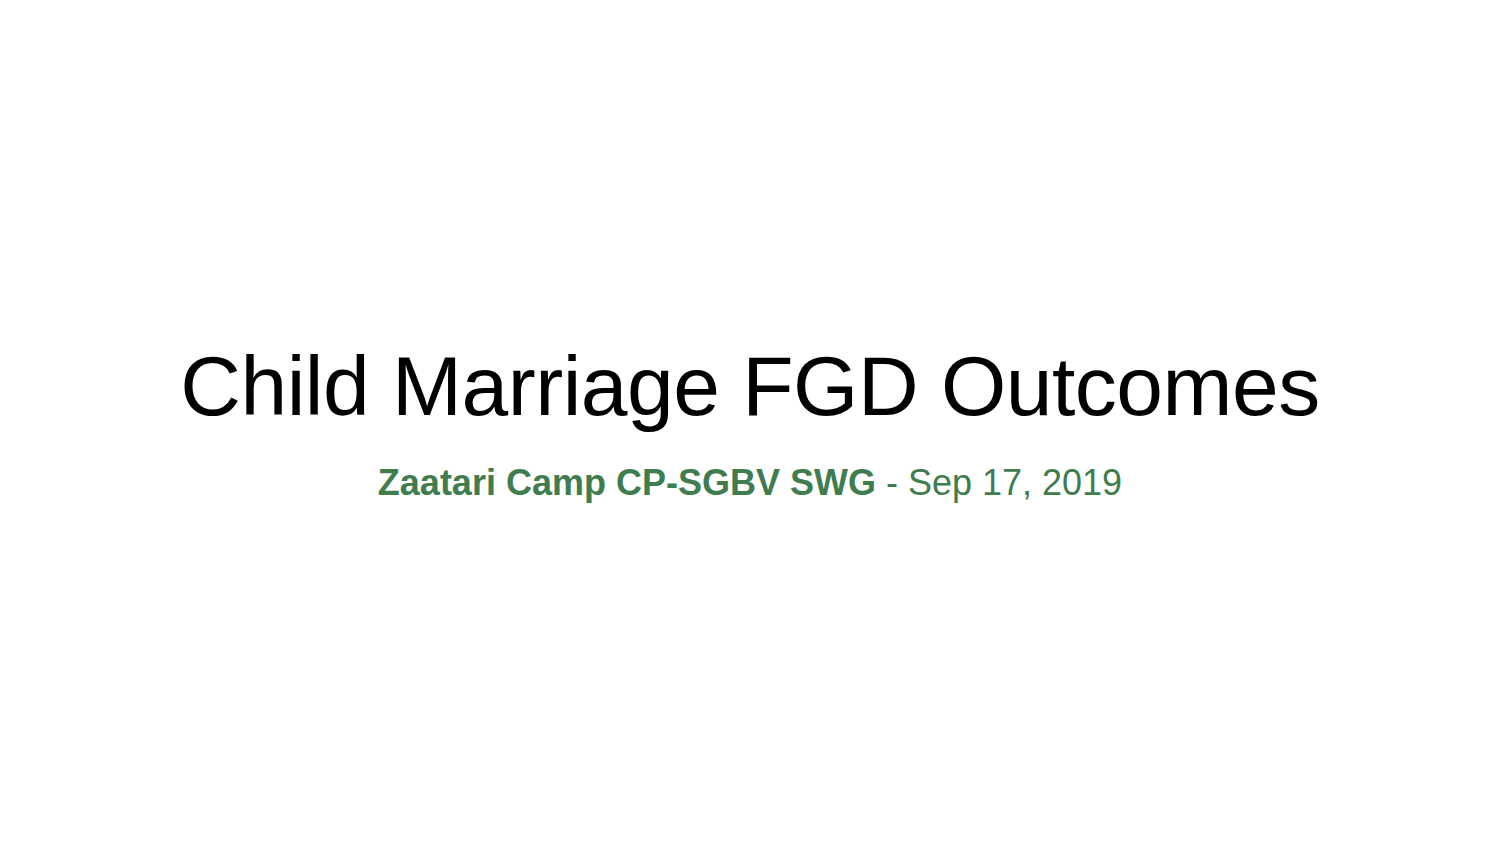Child Marriage FGD Outcomes
Zaatari Camp CP-SGBV SWG - Sep 17, 2019